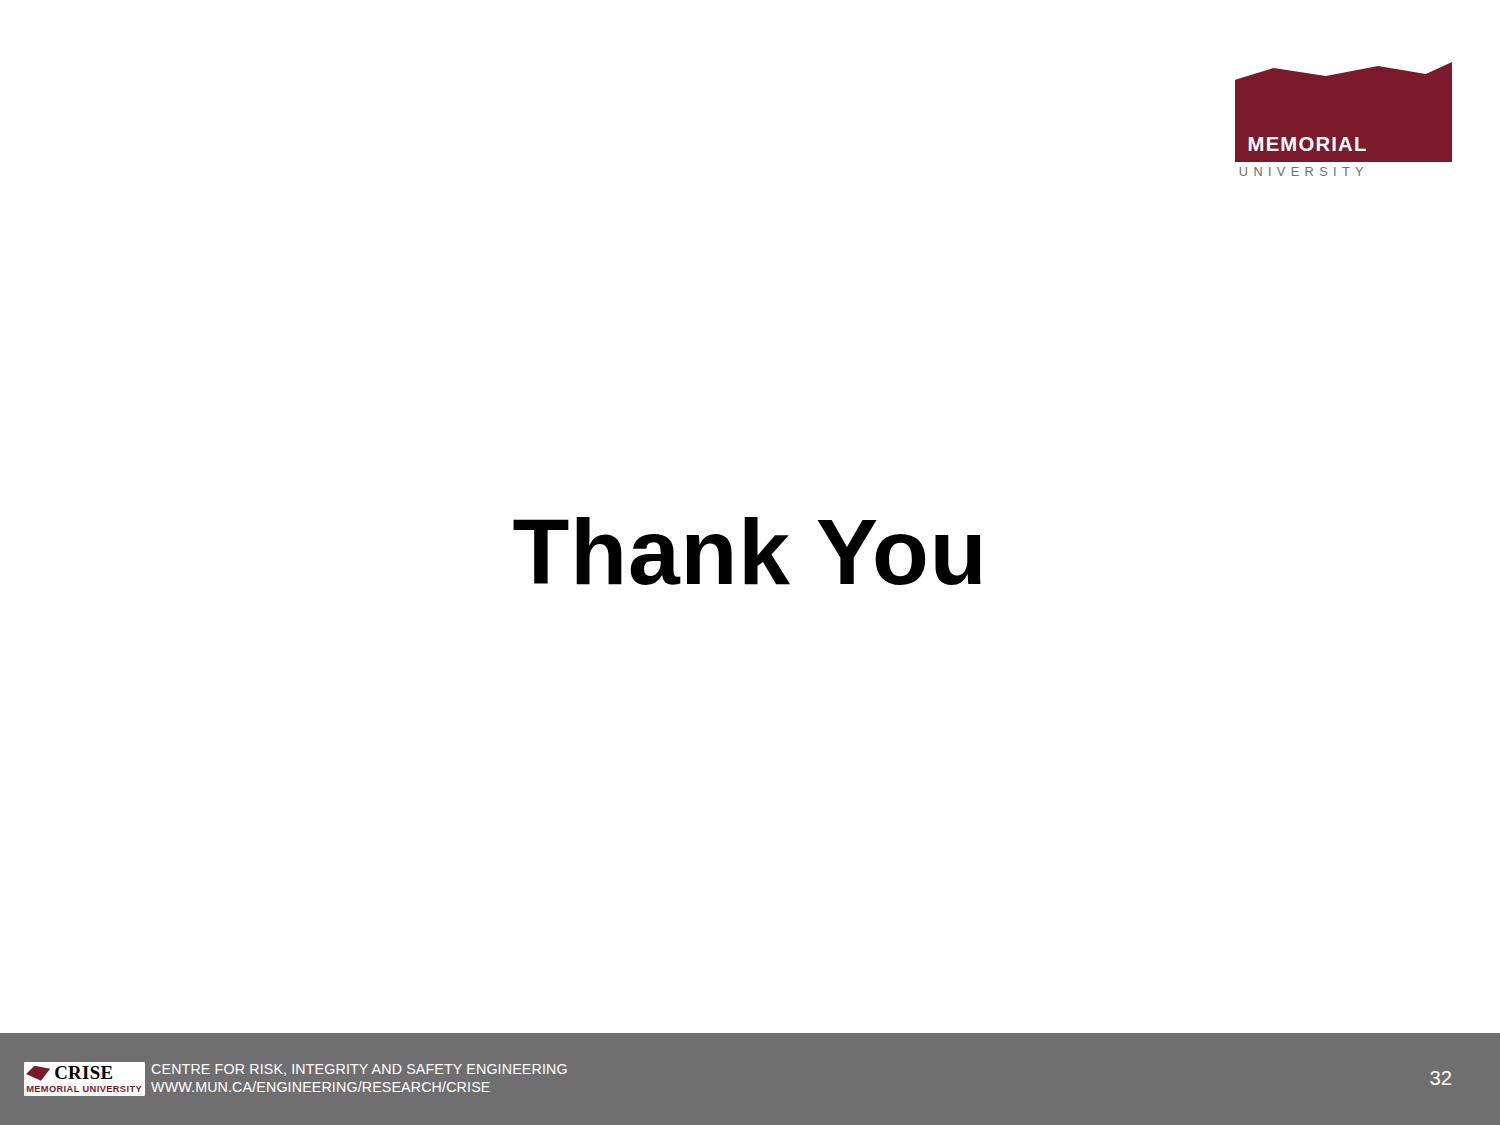MEMORIAL
University
Thank You
CRISE
Memorial University
Centre for Risk, Integrity and Safety Engineering www.mun.ca/engineering/research/crise
32